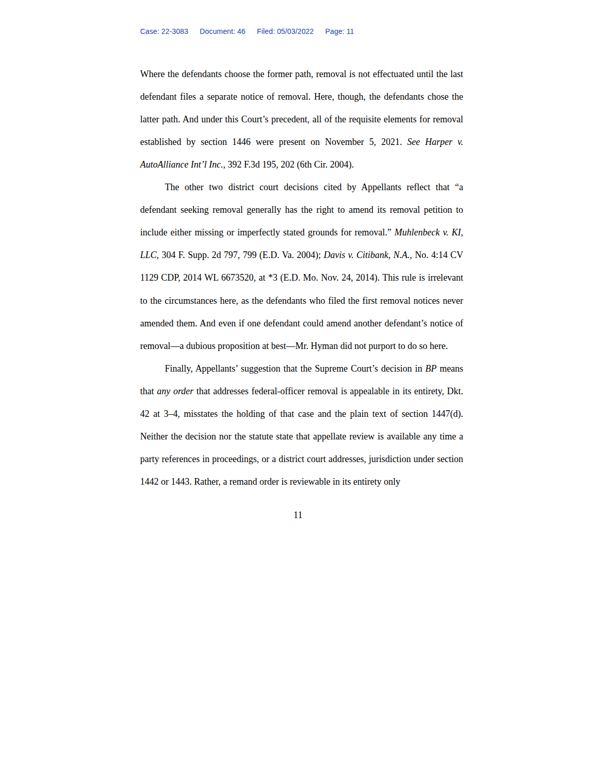Case: 22-3083 Document: 46 Filed: 05/03/2022 Page: 11
Where the defendants choose the former path, removal is not effectuated until the last defendant files a separate notice of removal. Here, though, the defendants chose the latter path. And under this Court’s precedent, all of the requisite elements for removal established by section 1446 were present on November 5, 2021. See Harper v. AutoAlliance Int’l Inc., 392 F.3d 195, 202 (6th Cir. 2004).
The other two district court decisions cited by Appellants reflect that “a defendant seeking removal generally has the right to amend its removal petition to include either missing or imperfectly stated grounds for removal.” Muhlenbeck v. KI, LLC, 304 F. Supp. 2d 797, 799 (E.D. Va. 2004); Davis v. Citibank, N.A., No. 4:14 CV 1129 CDP, 2014 WL 6673520, at *3 (E.D. Mo. Nov. 24, 2014). This rule is irrelevant to the circumstances here, as the defendants who filed the first removal notices never amended them. And even if one defendant could amend another defendant’s notice of removal—a dubious proposition at best—Mr. Hyman did not purport to do so here.
Finally, Appellants’ suggestion that the Supreme Court’s decision in BP means that any order that addresses federal-officer removal is appealable in its entirety, Dkt. 42 at 3–4, misstates the holding of that case and the plain text of section 1447(d). Neither the decision nor the statute state that appellate review is available any time a party references in proceedings, or a district court addresses, jurisdiction under section 1442 or 1443. Rather, a remand order is reviewable in its entirety only
11